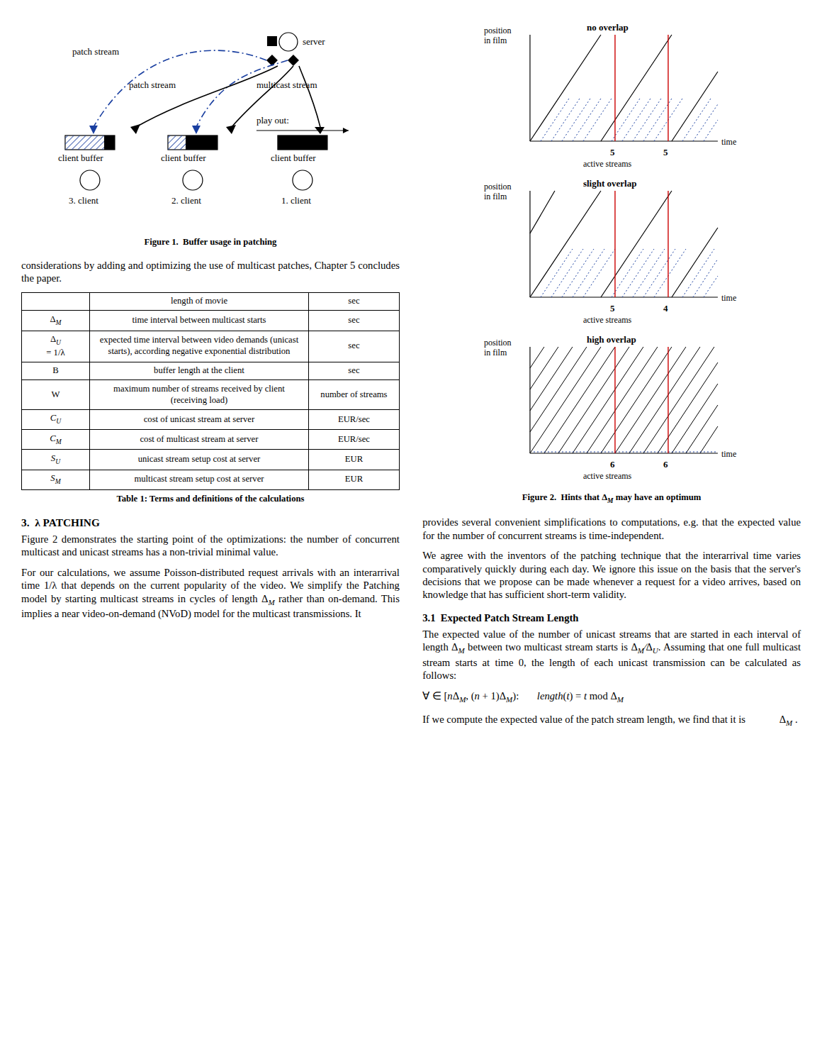server patch stream patch stream multicast stream play out: client buffer client buffer client buffer 3. client 2. client 1. client
Figure 1. Buffer usage in patching
considerations by adding and optimizing the use of multicast patches, Chapter 5 concludes the paper.
| | length of movie | sec |
| Δ M | time interval between multicast starts | sec |
| Δ U = 1/λ | expected time interval between video demands (unicast starts), according negative exponential distribution | sec |
| B | buffer length at the client | sec |
| W | maximum number of streams received by client (receiving load) | number of streams |
| C U | cost of unicast stream at server | EUR/sec |
| C M | cost of multicast stream at server | EUR/sec |
| S U | unicast stream setup cost at server | EUR |
| S M | multicast stream setup cost at server | EUR |
Table 1: Terms and definitions of the calculations
3. λ PATCHING
Figure 2 demonstrates the starting point of the optimizations: the number of concurrent multicast and unicast streams has a non-trivial minimal value.
For our calculations, we assume Poisson-distributed request arrivals with an interarrival time 1/λ that depends on the current popularity of the video. We simplify the Patching model by starting multicast streams in cycles of length ΔM rather than on-demand. This implies a near video-on-demand (NVoD) model for the multicast transmissions. It
position in film no overlap time 5 5 active streams position in film slight overlap time 5 4 active streams position in film high overlap time 6 6 active streams
Figure 2. Hints that ΔM may have an optimum
provides several convenient simplifications to computations, e.g. that the expected value for the number of concurrent streams is time-independent.
We agree with the inventors of the patching technique that the interarrival time varies comparatively quickly during each day. We ignore this issue on the basis that the server's decisions that we propose can be made whenever a request for a video arrives, based on knowledge that has sufficient short-term validity.
3.1 Expected Patch Stream Length
The expected value of the number of unicast streams that are started in each interval of length ΔM between two multicast stream starts is ΔM∕ΔU. Assuming that one full multicast stream starts at time 0, the length of each unicast transmission can be calculated as follows:
∀ ∈ [n ΔM, (n + 1)ΔM): length(t) = t mod ΔM
If we compute the expected value of the patch stream length, we find that it is ΔM .